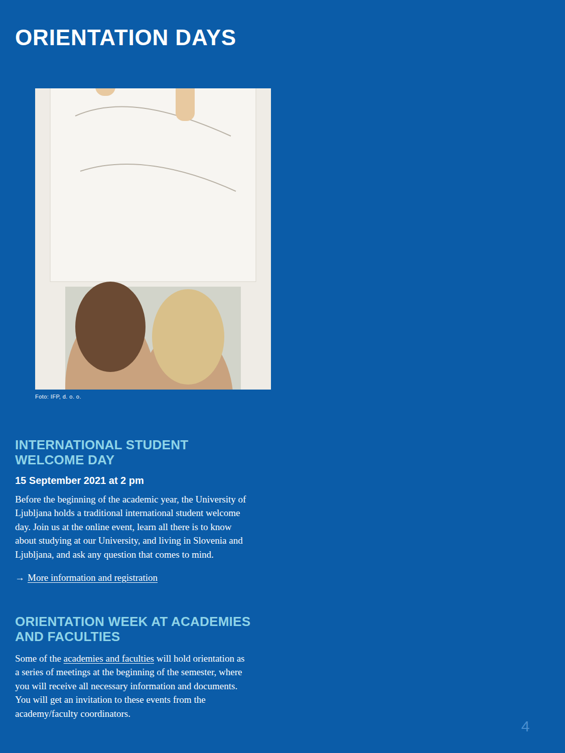Orientation Days
Foto: IFP, d. o. o.
International Student Welcome Day
15 September 2021 at 2 pm
Before the beginning of the academic year, the University of Ljubljana holds a traditional international student welcome day. Join us at the online event, learn all there is to know about studying at our University, and living in Slovenia and Ljubljana, and ask any question that comes to mind.
→More information and registration
Orientation Week at Academies and Faculties
Some of the academies and faculties will hold orientation as a series of meetings at the beginning of the semester, where you will receive all necessary information and documents. You will get an invitation to these events from the academy/faculty coordinators.
4